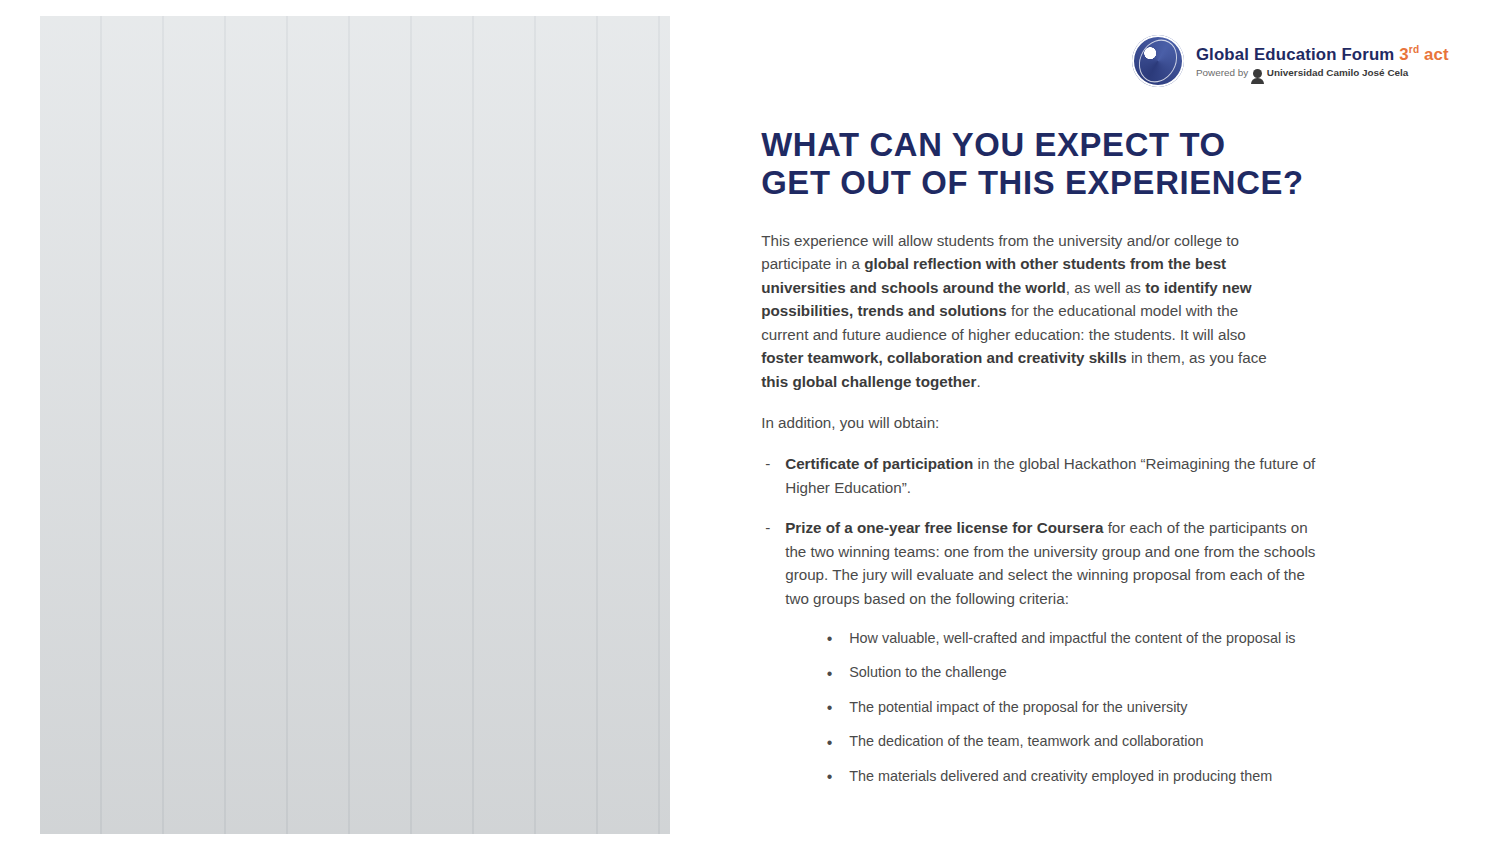Global Education Forum 3rd act
Powered by Universidad Camilo José Cela
What can you expect to
get out of this experience?
This experience will allow students from the university and/or college to participate in a global reflection with other students from the best universities and schools around the world, as well as to identify new possibilities, trends and solutions for the educational model with the current and future audience of higher education: the students. It will also foster teamwork, collaboration and creativity skills in them, as you face this global challenge together.
In addition, you will obtain:
Certificate of participation in the global Hackathon “Reimagining the future of Higher Education”.
Prize of a one-year free license for Coursera for each of the participants on the two winning teams: one from the university group and one from the schools group. The jury will evaluate and select the winning proposal from each of the two groups based on the following criteria:
How valuable, well-crafted and impactful the content of the proposal is
Solution to the challenge
The potential impact of the proposal for the university
The dedication of the team, teamwork and collaboration
The materials delivered and creativity employed in producing them